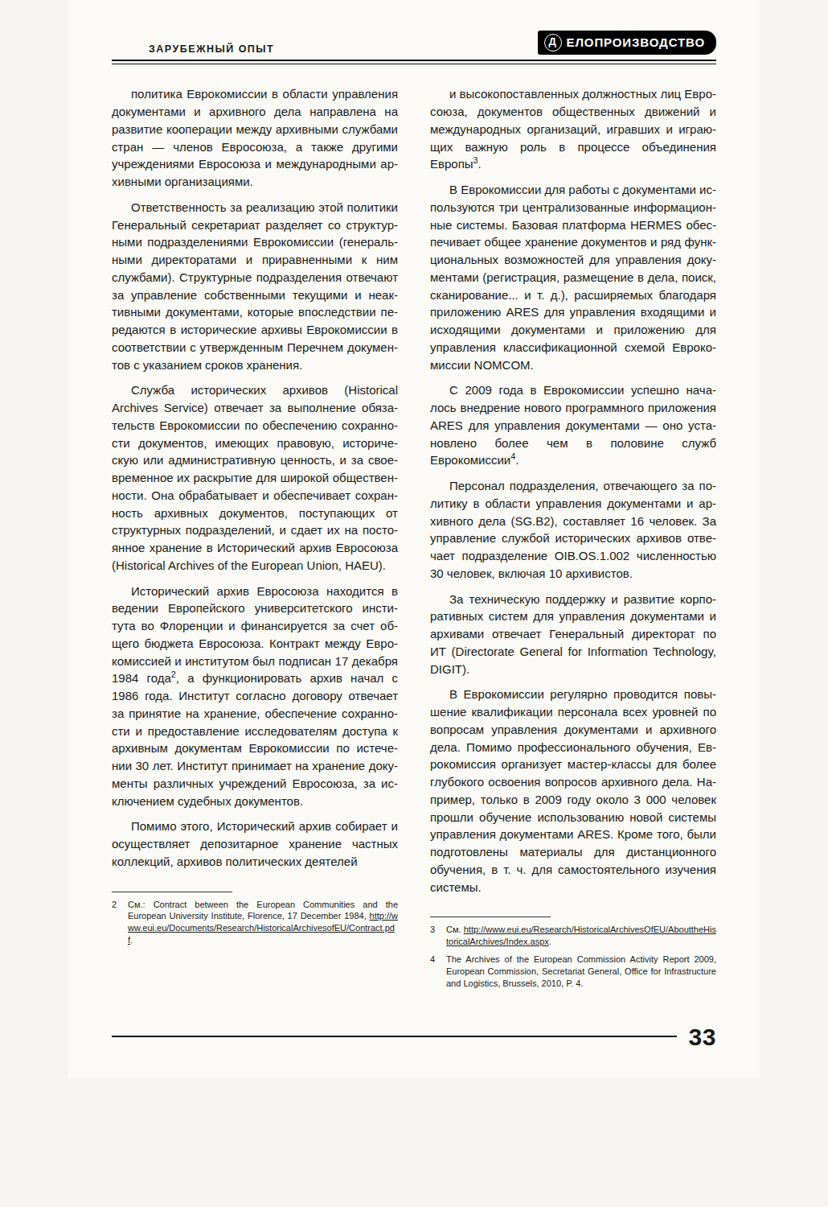Зарубежный опыт
Делопроизводство
политика Еврокомиссии в области управления документами и архивного дела направлена на развитие кооперации между архивными службами стран — членов Евросоюза, а также другими учреждениями Евросоюза и международными архивными организациями.
Ответственность за реализацию этой политики Генеральный секретариат разделяет со структурными подразделениями Еврокомиссии (генеральными директоратами и приравненными к ним службами). Структурные подразделения отвечают за управление собственными текущими и неактивными документами, которые впоследствии передаются в исторические архивы Еврокомиссии в соответствии с утвержденным Перечнем документов с указанием сроков хранения.
Служба исторических архивов (Historical Archives Service) отвечает за выполнение обязательств Еврокомиссии по обеспечению сохранности документов, имеющих правовую, историческую или административную ценность, и за своевременное их раскрытие для широкой общественности. Она обрабатывает и обеспечивает сохранность архивных документов, поступающих от структурных подразделений, и сдает их на постоянное хранение в Исторический архив Евросоюза (Historical Archives of the European Union, HAEU).
Исторический архив Евросоюза находится в ведении Европейского университетского института во Флоренции и финансируется за счет общего бюджета Евросоюза. Контракт между Еврокомиссией и институтом был подписан 17 декабря 1984 года2, а функционировать архив начал с 1986 года. Институт согласно договору отвечает за принятие на хранение, обеспечение сохранности и предоставление исследователям доступа к архивным документам Еврокомиссии по истечении 30 лет. Институт принимает на хранение документы различных учреждений Евросоюза, за исключением судебных документов.
Помимо этого, Исторический архив собирает и осуществляет депозитарное хранение частных коллекций, архивов политических деятелей
2
См.: Contract between the European Communities and the European University Institute, Florence, 17 December 1984, http://www.eui.eu/Documents/Research/HistoricalArchivesofEU/Contract.pdf.
и высокопоставленных должностных лиц Евросоюза, документов общественных движений и международных организаций, игравших и играющих важную роль в процессе объединения Европы3.
В Еврокомиссии для работы с документами используются три централизованные информационные системы. Базовая платформа HERMES обеспечивает общее хранение документов и ряд функциональных возможностей для управления документами (регистрация, размещение в дела, поиск, сканирование... и т. д.), расширяемых благодаря приложению ARES для управления входящими и исходящими документами и приложению для управления классификационной схемой Еврокомиссии NOMCOM.
С 2009 года в Еврокомиссии успешно началось внедрение нового программного приложения ARES для управления документами — оно установлено более чем в половине служб Еврокомиссии4.
Персонал подразделения, отвечающего за политику в области управления документами и архивного дела (SG.B2), составляет 16 человек. За управление службой исторических архивов отвечает подразделение OIB.OS.1.002 численностью 30 человек, включая 10 архивистов.
За техническую поддержку и развитие корпоративных систем для управления документами и архивами отвечает Генеральный директорат по ИТ (Directorate General for Information Technology, DIGIT).
В Еврокомиссии регулярно проводится повышение квалификации персонала всех уровней по вопросам управления документами и архивного дела. Помимо профессионального обучения, Еврокомиссия организует мастер-классы для более глубокого освоения вопросов архивного дела. Например, только в 2009 году около 3 000 человек прошли обучение использованию новой системы управления документами ARES. Кроме того, были подготовлены материалы для дистанционного обучения, в т. ч. для самостоятельного изучения системы.
3
См. http://www.eui.eu/Research/HistoricalArchivesOfEU/AbouttheHistoricalArchives/Index.aspx.
4
The Archives of the European Commission Activity Report 2009, European Commission, Secretariat General, Office for Infrastructure and Logistics, Brussels, 2010, P. 4.
33